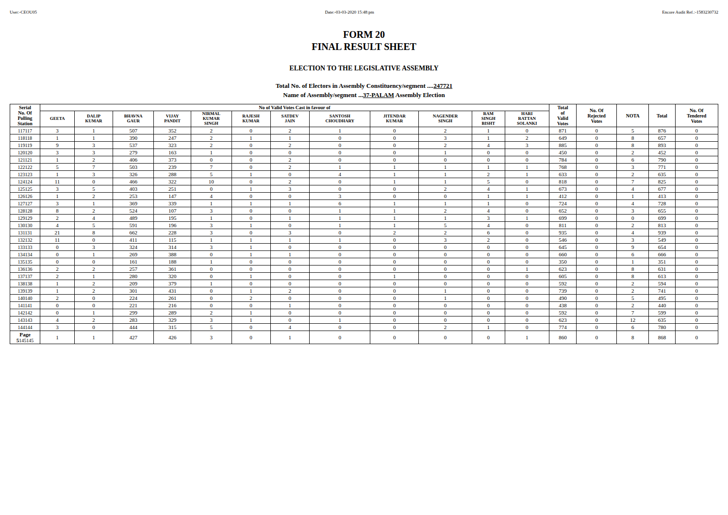User:-CEOU05 Date:-03-03-2020 15:48:pm Encore Audit Ref.:-1583230732
FORM 20
FINAL RESULT SHEET
ELECTION TO THE LEGISLATIVE ASSEMBLY
Total No. of Electors in Assembly Constituency/segment ....247721
Name of Assembly/segment ...37-PALAM Assembly Election
| Serial No. Of Polling Station | No of Valid Votes Cast in favour of | Total of Valid Votes | No. Of Rejected Votes | NOTA | Total | No. Of Tendered Votes |
| --- | --- | --- | --- | --- | --- | --- |
| GEETA | DALIP KUMAR | BHAVNA GAUR | VIJAY PANDIT | NIRMAL KUMAR SINGH | RAJESH KUMAR | SATDEV JAIN | SANTOSH CHOUDHARY | JITENDAR KUMAR | NAGENDER SINGH | RAM SINGH BISHT | HARI RATTAN SOLANKI |
| 117117 | 3 | 1 | 507 | 352 | 2 | 0 | 2 | 1 | 0 | 2 | 1 | 0 | 871 | 0 | 5 | 876 | 0 |
| 118118 | 1 | 1 | 390 | 247 | 2 | 1 | 1 | 0 | 0 | 3 | 1 | 2 | 649 | 0 | 8 | 657 | 0 |
| 119119 | 9 | 3 | 537 | 323 | 2 | 0 | 2 | 0 | 0 | 2 | 4 | 3 | 885 | 0 | 8 | 893 | 0 |
| 120120 | 3 | 3 | 279 | 163 | 1 | 0 | 0 | 0 | 0 | 1 | 0 | 0 | 450 | 0 | 2 | 452 | 0 |
| 121121 | 1 | 2 | 406 | 373 | 0 | 0 | 2 | 0 | 0 | 0 | 0 | 0 | 784 | 0 | 6 | 790 | 0 |
| 122122 | 5 | 7 | 503 | 239 | 7 | 0 | 2 | 1 | 1 | 1 | 1 | 1 | 768 | 0 | 3 | 771 | 0 |
| 123123 | 1 | 3 | 326 | 288 | 5 | 1 | 0 | 4 | 1 | 1 | 2 | 1 | 633 | 0 | 2 | 635 | 0 |
| 124124 | 11 | 0 | 466 | 322 | 10 | 0 | 2 | 0 | 1 | 1 | 5 | 0 | 818 | 0 | 7 | 825 | 0 |
| 125125 | 3 | 5 | 403 | 251 | 0 | 1 | 3 | 0 | 0 | 2 | 4 | 1 | 673 | 0 | 4 | 677 | 0 |
| 126126 | 1 | 2 | 253 | 147 | 4 | 0 | 0 | 3 | 0 | 0 | 1 | 1 | 412 | 0 | 1 | 413 | 0 |
| 127127 | 3 | 1 | 369 | 339 | 1 | 1 | 1 | 6 | 1 | 1 | 1 | 0 | 724 | 0 | 4 | 728 | 0 |
| 128128 | 8 | 2 | 524 | 107 | 3 | 0 | 0 | 1 | 1 | 2 | 4 | 0 | 652 | 0 | 3 | 655 | 0 |
| 129129 | 2 | 4 | 489 | 195 | 1 | 0 | 1 | 1 | 1 | 1 | 3 | 1 | 699 | 0 | 0 | 699 | 0 |
| 130130 | 4 | 5 | 591 | 196 | 3 | 1 | 0 | 1 | 1 | 5 | 4 | 0 | 811 | 0 | 2 | 813 | 0 |
| 131131 | 21 | 8 | 662 | 228 | 3 | 0 | 3 | 0 | 2 | 2 | 6 | 0 | 935 | 0 | 4 | 939 | 0 |
| 132132 | 11 | 0 | 411 | 115 | 1 | 1 | 1 | 1 | 0 | 3 | 2 | 0 | 546 | 0 | 3 | 549 | 0 |
| 133133 | 0 | 3 | 324 | 314 | 3 | 1 | 0 | 0 | 0 | 0 | 0 | 0 | 645 | 0 | 9 | 654 | 0 |
| 134134 | 0 | 1 | 269 | 388 | 0 | 1 | 1 | 0 | 0 | 0 | 0 | 0 | 660 | 0 | 6 | 666 | 0 |
| 135135 | 0 | 0 | 161 | 188 | 1 | 0 | 0 | 0 | 0 | 0 | 0 | 0 | 350 | 0 | 1 | 351 | 0 |
| 136136 | 2 | 2 | 257 | 361 | 0 | 0 | 0 | 0 | 0 | 0 | 0 | 1 | 623 | 0 | 8 | 631 | 0 |
| 137137 | 2 | 1 | 280 | 320 | 0 | 1 | 0 | 0 | 1 | 0 | 0 | 0 | 605 | 0 | 8 | 613 | 0 |
| 138138 | 1 | 2 | 209 | 379 | 1 | 0 | 0 | 0 | 0 | 0 | 0 | 0 | 592 | 0 | 2 | 594 | 0 |
| 139139 | 1 | 2 | 301 | 431 | 0 | 1 | 2 | 0 | 0 | 1 | 0 | 0 | 739 | 0 | 2 | 741 | 0 |
| 140140 | 2 | 0 | 224 | 261 | 0 | 2 | 0 | 0 | 0 | 1 | 0 | 0 | 490 | 0 | 5 | 495 | 0 |
| 141141 | 0 | 0 | 221 | 216 | 0 | 0 | 1 | 0 | 0 | 0 | 0 | 0 | 438 | 0 | 2 | 440 | 0 |
| 142142 | 0 | 1 | 299 | 289 | 2 | 1 | 0 | 0 | 0 | 0 | 0 | 0 | 592 | 0 | 7 | 599 | 0 |
| 143143 | 4 | 2 | 283 | 329 | 3 | 1 | 0 | 1 | 0 | 0 | 0 | 0 | 623 | 0 | 12 | 635 | 0 |
| 144144 | 3 | 0 | 444 | 315 | 5 | 0 | 4 | 0 | 0 | 2 | 1 | 0 | 774 | 0 | 6 | 780 | 0 |
| Page 5 145145 | 1 | 1 | 427 | 426 | 3 | 0 | 1 | 0 | 0 | 0 | 0 | 1 | 860 | 0 | 8 | 868 | 0 |